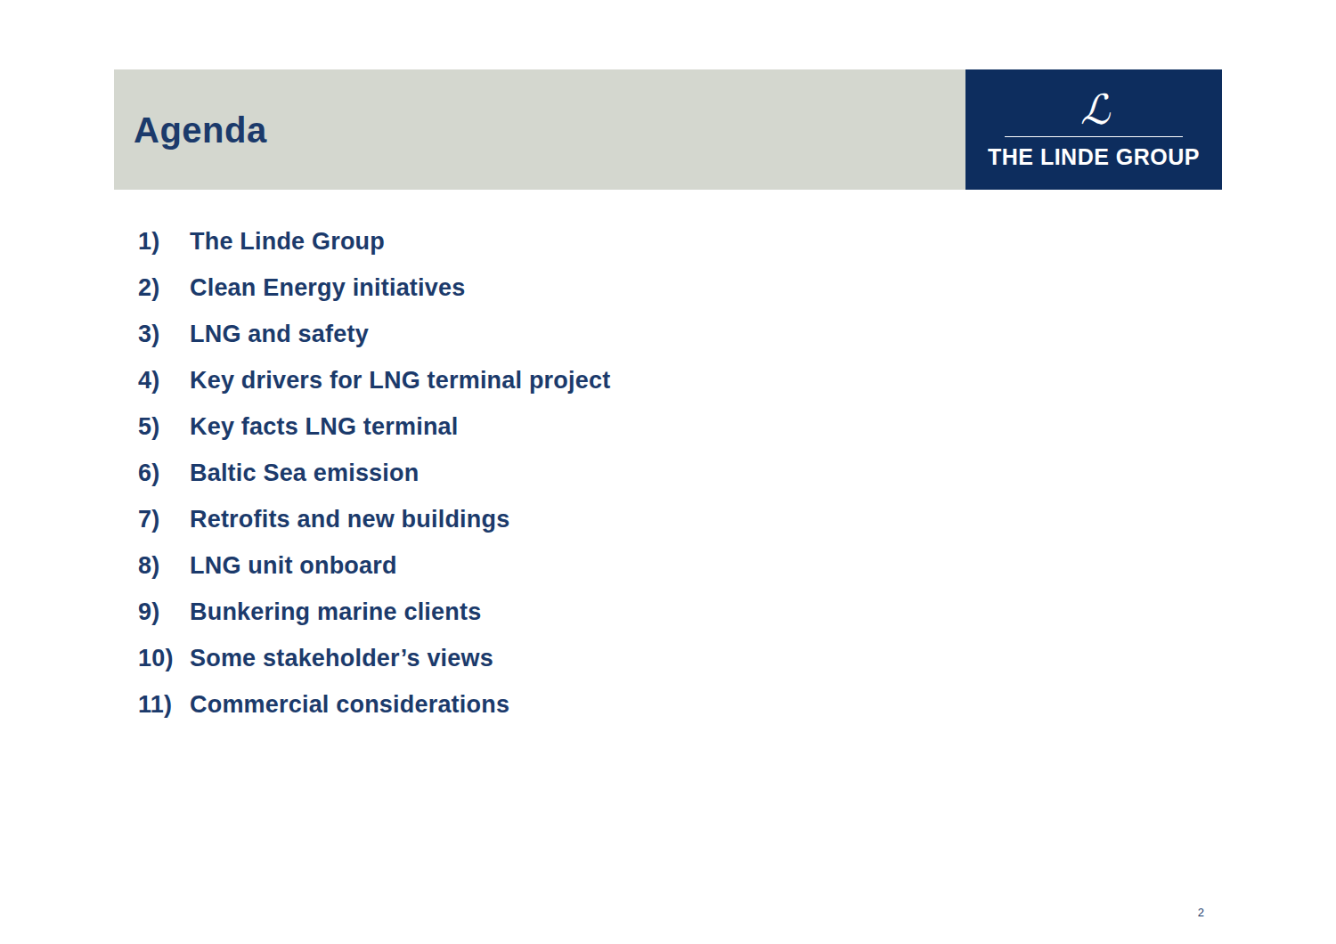Agenda
ℒ
THE LINDE GROUP
The Linde Group
Clean Energy initiatives
LNG and safety
Key drivers for LNG terminal project
Key facts LNG terminal
Baltic Sea emission
Retrofits and new buildings
LNG unit onboard
Bunkering marine clients
Some stakeholder’s views
Commercial considerations
2